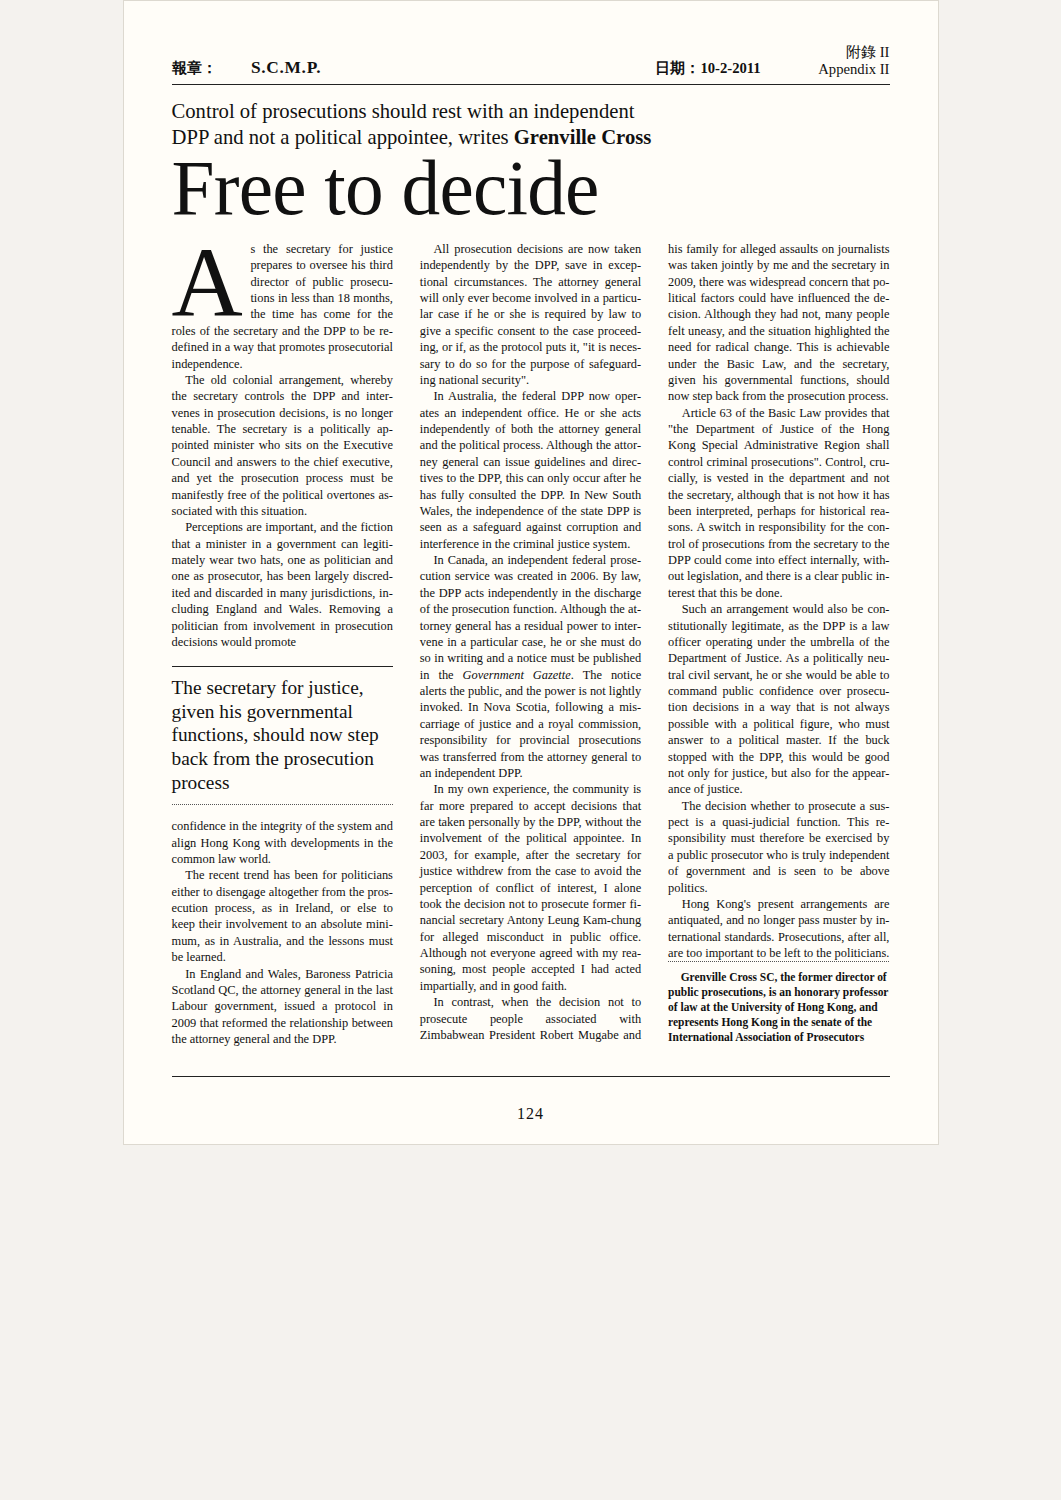報章： S.C.M.P. 日期：10-2-2011 附錄 IIAppendix II
Control of prosecutions should rest with an independent
DPP and not a political appointee, writes Grenville Cross
Free to decide
As the secretary for justice prepares to oversee his third director of public prosecutions in less than 18 months, the time has come for the roles of the secretary and the DPP to be redefined in a way that promotes prosecutorial independence.
The old colonial arrangement, whereby the secretary controls the DPP and intervenes in prosecution decisions, is no longer tenable. The secretary is a politically appointed minister who sits on the Executive Council and answers to the chief executive, and yet the prosecution process must be manifestly free of the political overtones associated with this situation.
Perceptions are important, and the fiction that a minister in a government can legitimately wear two hats, one as politician and one as prosecutor, has been largely discredited and discarded in many jurisdictions, including England and Wales. Removing a politician from involvement in prosecution decisions would promote
The secretary for justice, given his governmental functions, should now step back from the prosecution process
confidence in the integrity of the system and align Hong Kong with developments in the common law world.
The recent trend has been for politicians either to disengage altogether from the prosecution process, as in Ireland, or else to keep their involvement to an absolute minimum, as in Australia, and the lessons must be learned.
In England and Wales, Baroness Patricia Scotland QC, the attorney general in the last Labour government, issued a protocol in 2009 that reformed the relationship between the attorney general and the DPP.
All prosecution decisions are now taken independently by the DPP, save in exceptional circumstances. The attorney general will only ever become involved in a particular case if he or she is required by law to give a specific consent to the case proceeding, or if, as the protocol puts it, "it is necessary to do so for the purpose of safeguarding national security".
In Australia, the federal DPP now operates an independent office. He or she acts independently of both the attorney general and the political process. Although the attorney general can issue guidelines and directives to the DPP, this can only occur after he has fully consulted the DPP. In New South Wales, the independence of the state DPP is seen as a safeguard against corruption and interference in the criminal justice system.
In Canada, an independent federal prosecution service was created in 2006. By law, the DPP acts independently in the discharge of the prosecution function. Although the attorney general has a residual power to intervene in a particular case, he or she must do so in writing and a notice must be published in the Government Gazette. The notice alerts the public, and the power is not lightly invoked. In Nova Scotia, following a miscarriage of justice and a royal commission, responsibility for provincial prosecutions was transferred from the attorney general to an independent DPP.
In my own experience, the community is far more prepared to accept decisions that are taken personally by the DPP, without the involvement of the political appointee. In 2003, for example, after the secretary for justice withdrew from the case to avoid the perception of conflict of interest, I alone took the decision not to prosecute former financial secretary Antony Leung Kam-chung for alleged misconduct in public office. Although not everyone agreed with my reasoning, most people accepted I had acted impartially, and in good faith.
In contrast, when the decision not to prosecute people associated with Zimbabwean President Robert Mugabe and his family for alleged assaults on journalists was taken jointly by me and the secretary in 2009, there was widespread concern that political factors could have influenced the decision. Although they had not, many people felt uneasy, and the situation highlighted the need for radical change. This is achievable under the Basic Law, and the secretary, given his governmental functions, should now step back from the prosecution process.
Article 63 of the Basic Law provides that "the Department of Justice of the Hong Kong Special Administrative Region shall control criminal prosecutions". Control, crucially, is vested in the department and not the secretary, although that is not how it has been interpreted, perhaps for historical reasons. A switch in responsibility for the control of prosecutions from the secretary to the DPP could come into effect internally, without legislation, and there is a clear public interest that this be done.
Such an arrangement would also be constitutionally legitimate, as the DPP is a law officer operating under the umbrella of the Department of Justice. As a politically neutral civil servant, he or she would be able to command public confidence over prosecution decisions in a way that is not always possible with a political figure, who must answer to a political master. If the buck stopped with the DPP, this would be good not only for justice, but also for the appearance of justice.
The decision whether to prosecute a suspect is a quasi-judicial function. This responsibility must therefore be exercised by a public prosecutor who is truly independent of government and is seen to be above politics.
Hong Kong's present arrangements are antiquated, and no longer pass muster by international standards. Prosecutions, after all, are too important to be left to the politicians.
Grenville Cross SC, the former director of public prosecutions, is an honorary professor of law at the University of Hong Kong, and represents Hong Kong in the senate of the International Association of Prosecutors
124